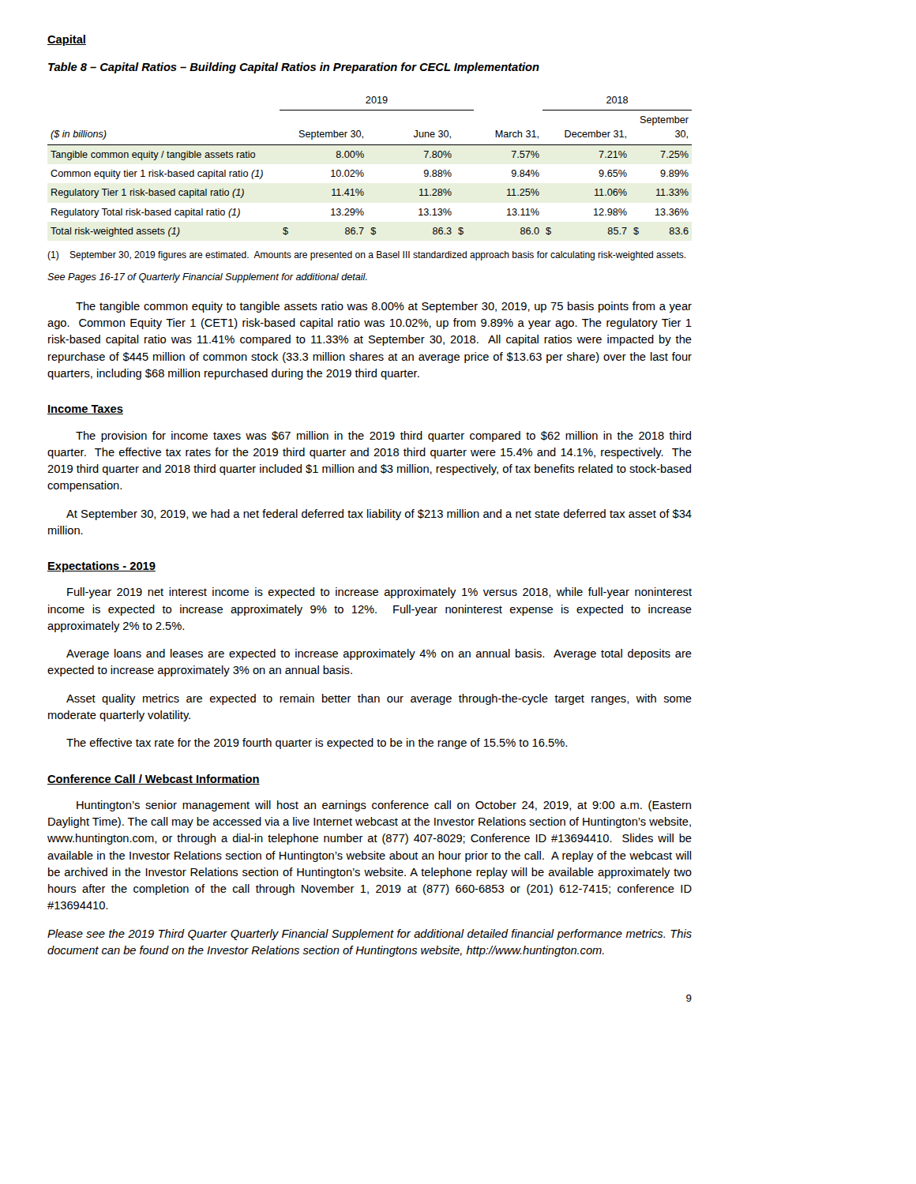Capital
Table 8 – Capital Ratios – Building Capital Ratios in Preparation for CECL Implementation
| | 2019 | | 2018 |
| ($ in billions) | September 30, | June 30, | March 31, | December 31, | September 30, |
| Tangible common equity / tangible assets ratio | | 8.00% | | 7.80% | | 7.57% | | 7.21% | | 7.25% |
| Common equity tier 1 risk-based capital ratio (1) | | 10.02% | | 9.88% | | 9.84% | | 9.65% | | 9.89% |
| Regulatory Tier 1 risk-based capital ratio (1) | | 11.41% | | 11.28% | | 11.25% | | 11.06% | | 11.33% |
| Regulatory Total risk-based capital ratio (1) | | 13.29% | | 13.13% | | 13.11% | | 12.98% | | 13.36% |
| Total risk-weighted assets (1) | $ | 86.7 | $ | 86.3 | $ | 86.0 | $ | 85.7 | $ | 83.6 |
(1) September 30, 2019 figures are estimated. Amounts are presented on a Basel III standardized approach basis for calculating risk-weighted assets.
See Pages 16-17 of Quarterly Financial Supplement for additional detail.
The tangible common equity to tangible assets ratio was 8.00% at September 30, 2019, up 75 basis points from a year ago. Common Equity Tier 1 (CET1) risk-based capital ratio was 10.02%, up from 9.89% a year ago. The regulatory Tier 1 risk-based capital ratio was 11.41% compared to 11.33% at September 30, 2018. All capital ratios were impacted by the repurchase of $445 million of common stock (33.3 million shares at an average price of $13.63 per share) over the last four quarters, including $68 million repurchased during the 2019 third quarter.
Income Taxes
The provision for income taxes was $67 million in the 2019 third quarter compared to $62 million in the 2018 third quarter. The effective tax rates for the 2019 third quarter and 2018 third quarter were 15.4% and 14.1%, respectively. The 2019 third quarter and 2018 third quarter included $1 million and $3 million, respectively, of tax benefits related to stock-based compensation.
At September 30, 2019, we had a net federal deferred tax liability of $213 million and a net state deferred tax asset of $34 million.
Expectations - 2019
Full-year 2019 net interest income is expected to increase approximately 1% versus 2018, while full-year noninterest income is expected to increase approximately 9% to 12%. Full-year noninterest expense is expected to increase approximately 2% to 2.5%.
Average loans and leases are expected to increase approximately 4% on an annual basis. Average total deposits are expected to increase approximately 3% on an annual basis.
Asset quality metrics are expected to remain better than our average through-the-cycle target ranges, with some moderate quarterly volatility.
The effective tax rate for the 2019 fourth quarter is expected to be in the range of 15.5% to 16.5%.
Conference Call / Webcast Information
Huntington’s senior management will host an earnings conference call on October 24, 2019, at 9:00 a.m. (Eastern Daylight Time). The call may be accessed via a live Internet webcast at the Investor Relations section of Huntington’s website, www.huntington.com, or through a dial-in telephone number at (877) 407-8029; Conference ID #13694410. Slides will be available in the Investor Relations section of Huntington’s website about an hour prior to the call. A replay of the webcast will be archived in the Investor Relations section of Huntington’s website. A telephone replay will be available approximately two hours after the completion of the call through November 1, 2019 at (877) 660-6853 or (201) 612-7415; conference ID #13694410.
Please see the 2019 Third Quarter Quarterly Financial Supplement for additional detailed financial performance metrics. This document can be found on the Investor Relations section of Huntingtons website, http://www.huntington.com.
9